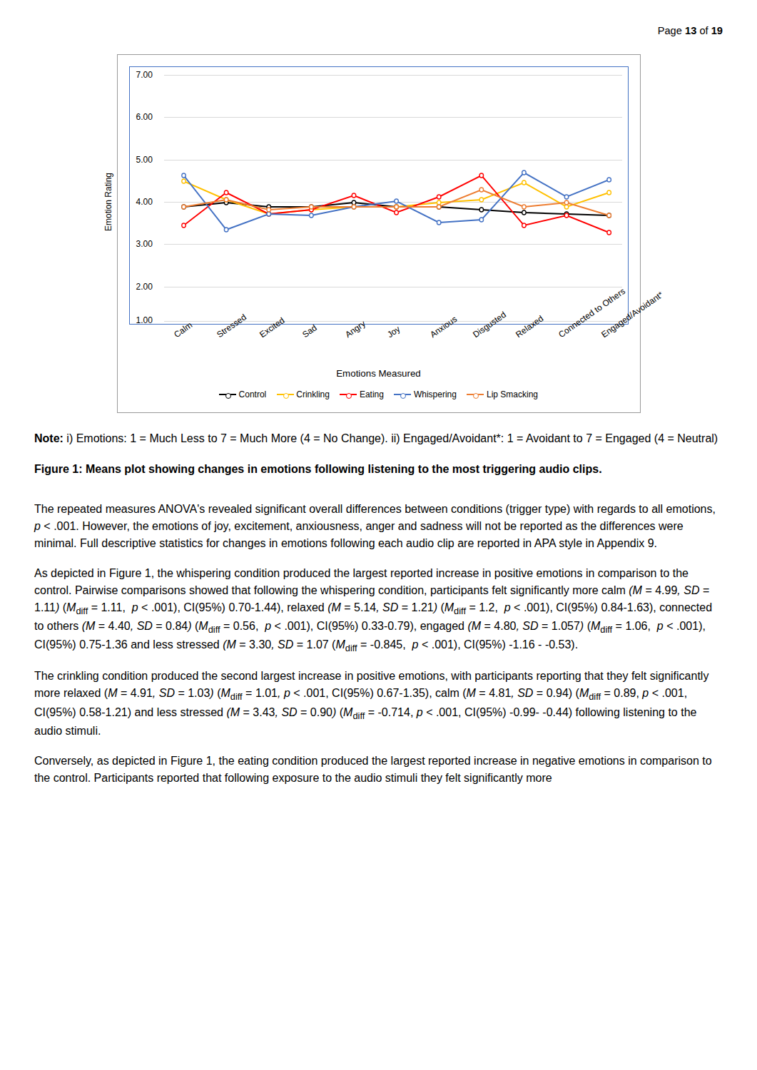Page 13 of 19
Emotion Rating
7.00 6.00 5.00 4.00 3.00 2.00 1.00
Calm Stressed Excited Sad Angry Joy Anxious Disgusted Relaxed Connected to Others Engaged/Avoidant*
Emotions Measured
Control Crinkling Eating Whispering Lip Smacking
Note: i) Emotions: 1 = Much Less to 7 = Much More (4 = No Change). ii) Engaged/Avoidant*: 1 = Avoidant to 7 = Engaged (4 = Neutral)
Figure 1: Means plot showing changes in emotions following listening to the most triggering audio clips.
The repeated measures ANOVA's revealed significant overall differences between conditions (trigger type) with regards to all emotions, p < .001. However, the emotions of joy, excitement, anxiousness, anger and sadness will not be reported as the differences were minimal. Full descriptive statistics for changes in emotions following each audio clip are reported in APA style in Appendix 9.
As depicted in Figure 1, the whispering condition produced the largest reported increase in positive emotions in comparison to the control. Pairwise comparisons showed that following the whispering condition, participants felt significantly more calm (M = 4.99, SD = 1.11) (Mdiff = 1.11, p < .001), CI(95%) 0.70-1.44), relaxed (M = 5.14, SD = 1.21) (Mdiff = 1.2, p < .001), CI(95%) 0.84-1.63), connected to others (M = 4.40, SD = 0.84) (Mdiff = 0.56, p < .001), CI(95%) 0.33-0.79), engaged (M = 4.80, SD = 1.057) (Mdiff = 1.06, p < .001), CI(95%) 0.75-1.36 and less stressed (M = 3.30, SD = 1.07 (Mdiff = -0.845, p < .001), CI(95%) -1.16 - -0.53).
The crinkling condition produced the second largest increase in positive emotions, with participants reporting that they felt significantly more relaxed (M = 4.91, SD = 1.03) (Mdiff = 1.01, p < .001, CI(95%) 0.67-1.35), calm (M = 4.81, SD = 0.94) (Mdiff = 0.89, p < .001, CI(95%) 0.58-1.21) and less stressed (M = 3.43, SD = 0.90) (Mdiff = -0.714, p < .001, CI(95%) -0.99- -0.44) following listening to the audio stimuli.
Conversely, as depicted in Figure 1, the eating condition produced the largest reported increase in negative emotions in comparison to the control. Participants reported that following exposure to the audio stimuli they felt significantly more